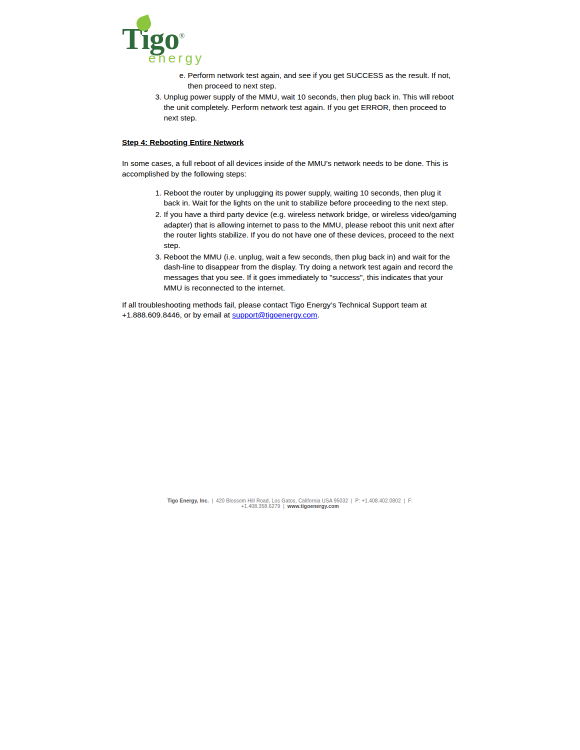Tigo ®
energy
Perform network test again, and see if you get SUCCESS as the result. If not, then proceed to next step.
Unplug power supply of the MMU, wait 10 seconds, then plug back in. This will reboot the unit completely. Perform network test again. If you get ERROR, then proceed to next step.
Step 4: Rebooting Entire Network
In some cases, a full reboot of all devices inside of the MMU’s network needs to be done. This is accomplished by the following steps:
Reboot the router by unplugging its power supply, waiting 10 seconds, then plug it back in. Wait for the lights on the unit to stabilize before proceeding to the next step.
If you have a third party device (e.g. wireless network bridge, or wireless video/gaming adapter) that is allowing internet to pass to the MMU, please reboot this unit next after the router lights stabilize. If you do not have one of these devices, proceed to the next step.
Reboot the MMU (i.e. unplug, wait a few seconds, then plug back in) and wait for the dash-line to disappear from the display. Try doing a network test again and record the messages that you see. If it goes immediately to "success", this indicates that your MMU is reconnected to the internet.
If all troubleshooting methods fail, please contact Tigo Energy’s Technical Support team at +1.888.609.8446, or by email at support@tigoenergy.com.
Tigo Energy, Inc.|420 Blossom Hill Road, Los Gatos, California USA 95032|P: +1.408.402.0802|F: +1.408.358.6279|www.tigoenergy.com